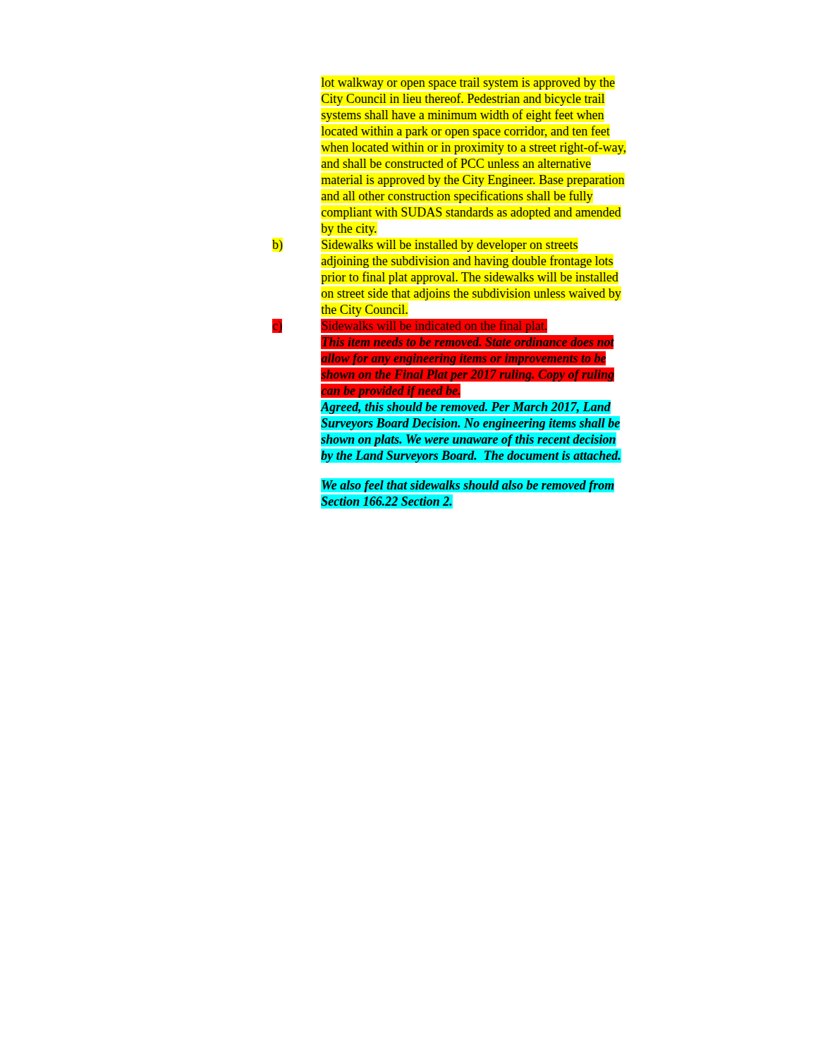lot walkway or open space trail system is approved by the City Council in lieu thereof. Pedestrian and bicycle trail systems shall have a minimum width of eight feet when located within a park or open space corridor, and ten feet when located within or in proximity to a street right-of-way, and shall be constructed of PCC unless an alternative material is approved by the City Engineer. Base preparation and all other construction specifications shall be fully compliant with SUDAS standards as adopted and amended by the city.
b)
Sidewalks will be installed by developer on streets adjoining the subdivision and having double frontage lots prior to final plat approval. The sidewalks will be installed on street side that adjoins the subdivision unless waived by the City Council.
c)
Sidewalks will be indicated on the final plat.
This item needs to be removed. State ordinance does not allow for any engineering items or improvements to be shown on the Final Plat per 2017 ruling. Copy of ruling can be provided if need be.
Agreed, this should be removed. Per March 2017, Land Surveyors Board Decision. No engineering items shall be shown on plats. We were unaware of this recent decision by the Land Surveyors Board. The document is attached.
We also feel that sidewalks should also be removed from Section 166.22 Section 2.